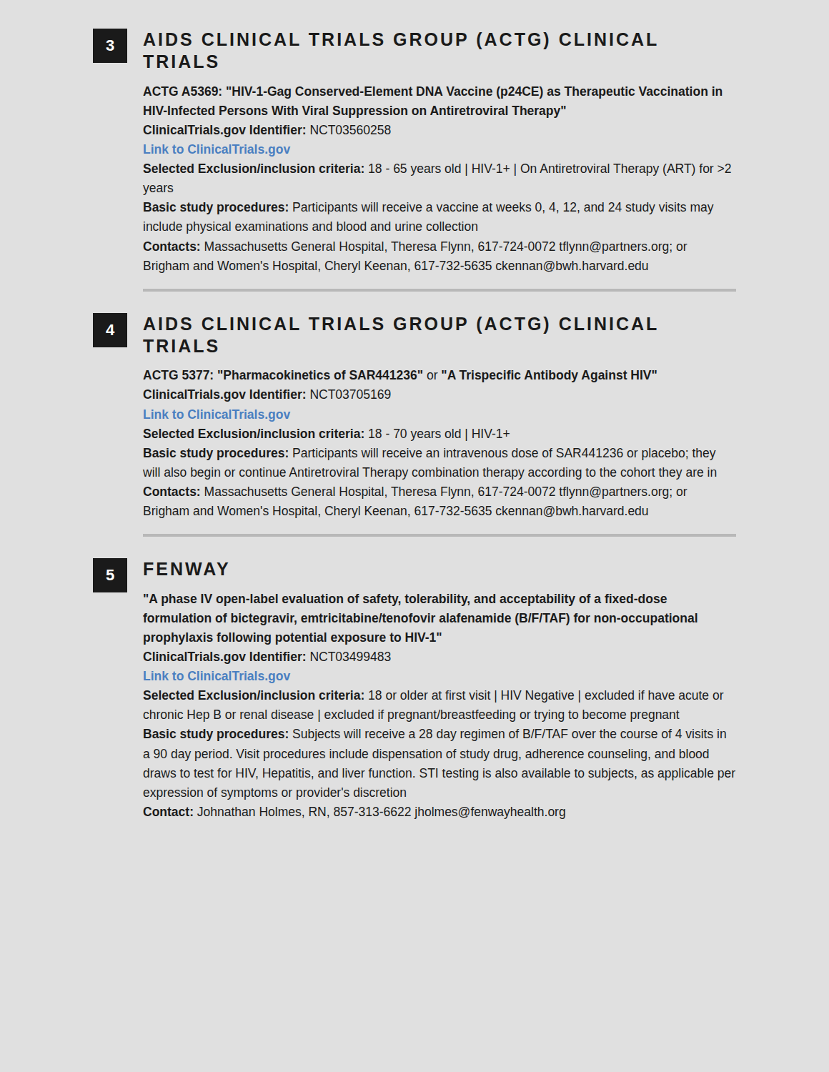3
AIDS Clinical Trials Group (ACTG) Clinical Trials
ACTG A5369: "HIV-1-Gag Conserved-Element DNA Vaccine (p24CE) as Therapeutic Vaccination in HIV-Infected Persons With Viral Suppression on Antiretroviral Therapy"
ClinicalTrials.gov Identifier: NCT03560258
Link to ClinicalTrials.gov
Selected Exclusion/inclusion criteria: 18 - 65 years old | HIV-1+ | On Antiretroviral Therapy (ART) for >2 years
Basic study procedures: Participants will receive a vaccine at weeks 0, 4, 12, and 24 study visits may include physical examinations and blood and urine collection
Contacts: Massachusetts General Hospital, Theresa Flynn, 617-724-0072 tflynn@partners.org; or
Brigham and Women's Hospital, Cheryl Keenan, 617-732-5635 ckennan@bwh.harvard.edu
4
AIDS Clinical Trials Group (ACTG) Clinical Trials
ACTG 5377: "Pharmacokinetics of SAR441236" or "A Trispecific Antibody Against HIV"
ClinicalTrials.gov Identifier: NCT03705169
Link to ClinicalTrials.gov
Selected Exclusion/inclusion criteria: 18 - 70 years old | HIV-1+
Basic study procedures: Participants will receive an intravenous dose of SAR441236 or placebo; they will also begin or continue Antiretroviral Therapy combination therapy according to the cohort they are in
Contacts: Massachusetts General Hospital, Theresa Flynn, 617-724-0072 tflynn@partners.org; or
Brigham and Women's Hospital, Cheryl Keenan, 617-732-5635 ckennan@bwh.harvard.edu
5
Fenway
"A phase IV open-label evaluation of safety, tolerability, and acceptability of a fixed-dose formulation of bictegravir, emtricitabine/tenofovir alafenamide (B/F/TAF) for non-occupational prophylaxis following potential exposure to HIV-1"
ClinicalTrials.gov Identifier: NCT03499483
Link to ClinicalTrials.gov
Selected Exclusion/inclusion criteria: 18 or older at first visit | HIV Negative | excluded if have acute or chronic Hep B or renal disease | excluded if pregnant/breastfeeding or trying to become pregnant
Basic study procedures: Subjects will receive a 28 day regimen of B/F/TAF over the course of 4 visits in a 90 day period. Visit procedures include dispensation of study drug, adherence counseling, and blood draws to test for HIV, Hepatitis, and liver function. STI testing is also available to subjects, as applicable per expression of symptoms or provider's discretion
Contact: Johnathan Holmes, RN, 857-313-6622 jholmes@fenwayhealth.org